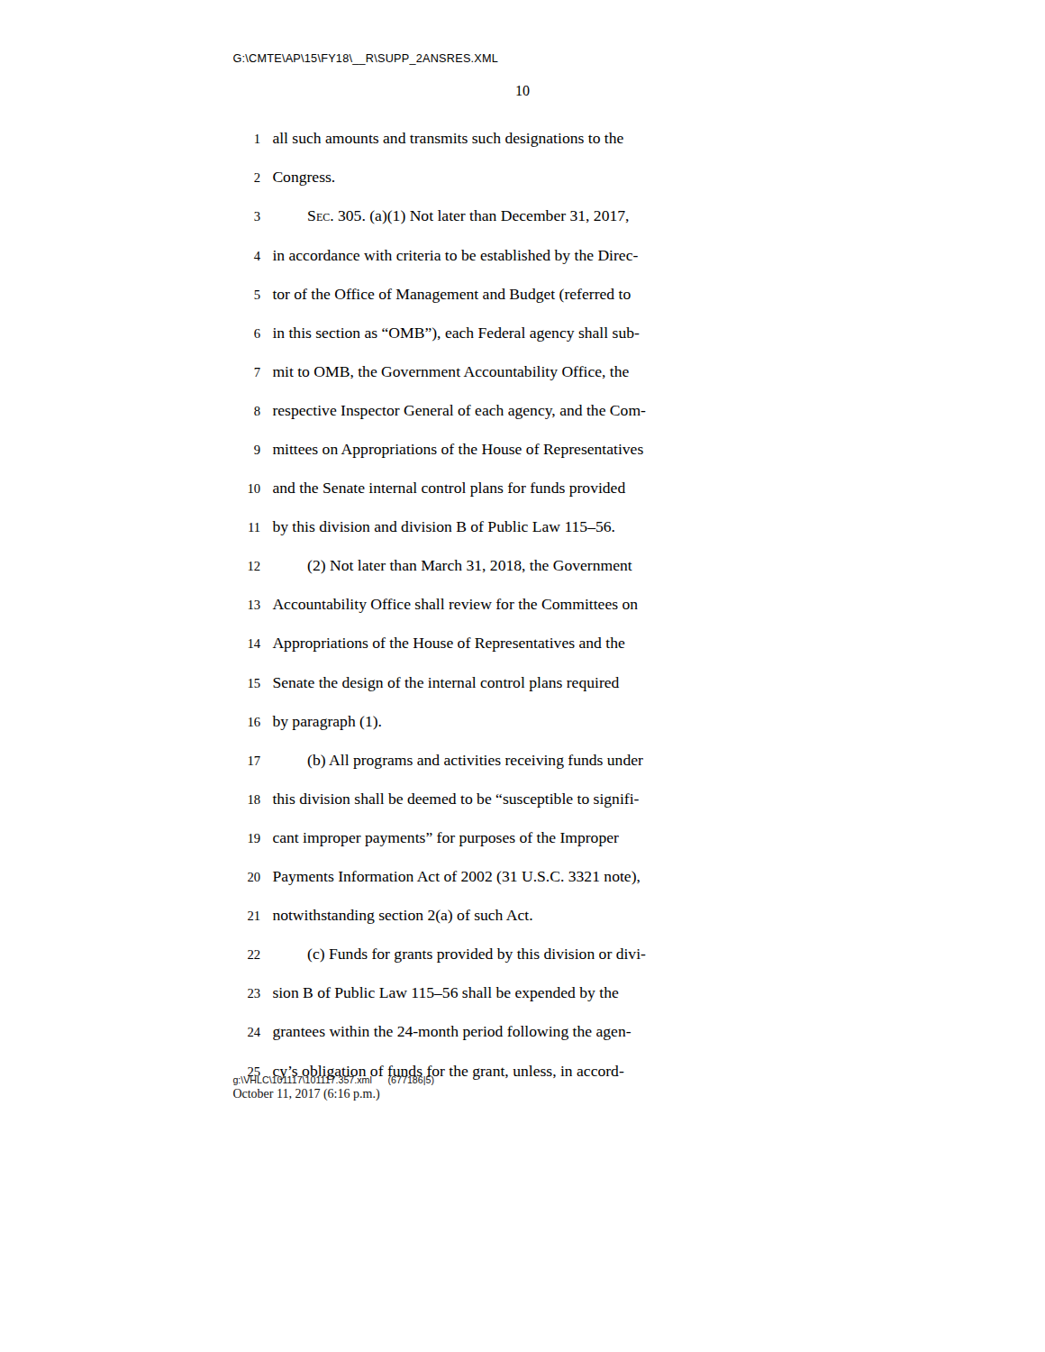G:\CMTE\AP\15\FY18\__R\SUPP_2ANSRES.XML
10
1 all such amounts and transmits such designations to the
2 Congress.
3 Sec. 305. (a)(1) Not later than December 31, 2017,
4 in accordance with criteria to be established by the Direc-
5 tor of the Office of Management and Budget (referred to
6 in this section as “OMB”), each Federal agency shall sub-
7 mit to OMB, the Government Accountability Office, the
8 respective Inspector General of each agency, and the Com-
9 mittees on Appropriations of the House of Representatives
10 and the Senate internal control plans for funds provided
11 by this division and division B of Public Law 115–56.
12 (2) Not later than March 31, 2018, the Government
13 Accountability Office shall review for the Committees on
14 Appropriations of the House of Representatives and the
15 Senate the design of the internal control plans required
16 by paragraph (1).
17 (b) All programs and activities receiving funds under
18 this division shall be deemed to be “susceptible to signifi-
19 cant improper payments” for purposes of the Improper
20 Payments Information Act of 2002 (31 U.S.C. 3321 note),
21 notwithstanding section 2(a) of such Act.
22 (c) Funds for grants provided by this division or divi-
23 sion B of Public Law 115–56 shall be expended by the
24 grantees within the 24-month period following the agen-
25 cy’s obligation of funds for the grant, unless, in accord-
g:\VHLC\101117\101117.357.xml (677186|5)
October 11, 2017 (6:16 p.m.)